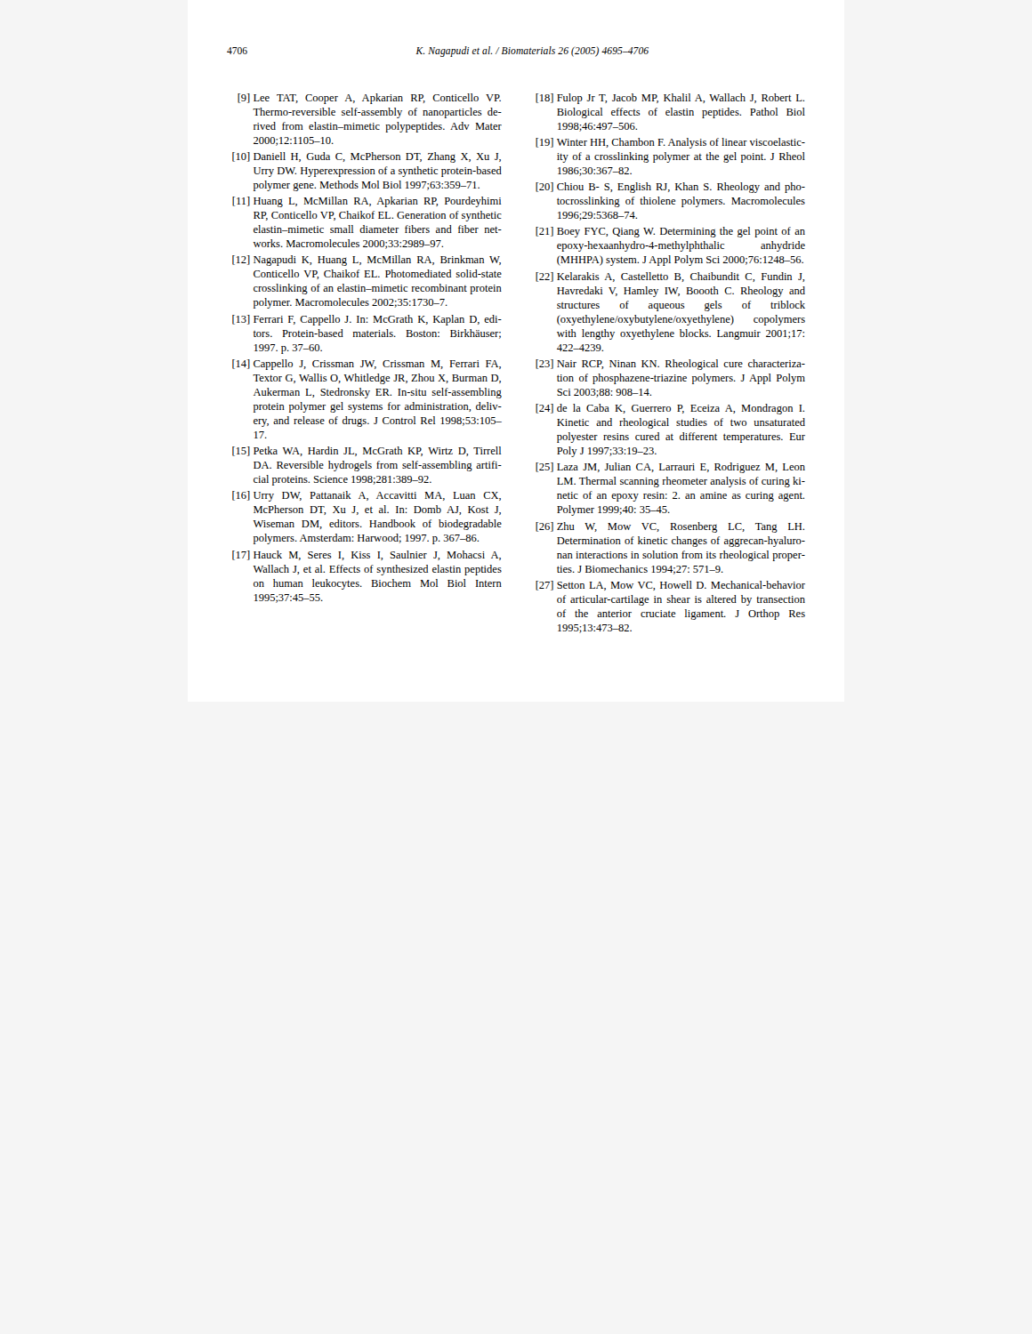4706 K. Nagapudi et al. / Biomaterials 26 (2005) 4695–4706
9 Lee TAT, Cooper A, Apkarian RP, Conticello VP. Thermo-reversible self-assembly of nanoparticles derived from elastin–mimetic polypeptides. Adv Mater 2000;12:1105–10.
10 Daniell H, Guda C, McPherson DT, Zhang X, Xu J, Urry DW. Hyperexpression of a synthetic protein-based polymer gene. Methods Mol Biol 1997;63:359–71.
11 Huang L, McMillan RA, Apkarian RP, Pourdeyhimi RP, Conticello VP, Chaikof EL. Generation of synthetic elastin–mimetic small diameter fibers and fiber networks. Macromolecules 2000;33:2989–97.
12 Nagapudi K, Huang L, McMillan RA, Brinkman W, Conticello VP, Chaikof EL. Photomediated solid-state crosslinking of an elastin–mimetic recombinant protein polymer. Macromolecules 2002;35:1730–7.
13 Ferrari F, Cappello J. In: McGrath K, Kaplan D, editors. Protein-based materials. Boston: Birkhäuser; 1997. p. 37–60.
14 Cappello J, Crissman JW, Crissman M, Ferrari FA, Textor G, Wallis O, Whitledge JR, Zhou X, Burman D, Aukerman L, Stedronsky ER. In-situ self-assembling protein polymer gel systems for administration, delivery, and release of drugs. J Control Rel 1998;53:105–17.
15 Petka WA, Hardin JL, McGrath KP, Wirtz D, Tirrell DA. Reversible hydrogels from self-assembling artificial proteins. Science 1998;281:389–92.
16 Urry DW, Pattanaik A, Accavitti MA, Luan CX, McPherson DT, Xu J, et al. In: Domb AJ, Kost J, Wiseman DM, editors. Handbook of biodegradable polymers. Amsterdam: Harwood; 1997. p. 367–86.
17 Hauck M, Seres I, Kiss I, Saulnier J, Mohacsi A, Wallach J, et al. Effects of synthesized elastin peptides on human leukocytes. Biochem Mol Biol Intern 1995;37:45–55.
18 Fulop Jr T, Jacob MP, Khalil A, Wallach J, Robert L. Biological effects of elastin peptides. Pathol Biol 1998;46:497–506.
19 Winter HH, Chambon F. Analysis of linear viscoelasticity of a crosslinking polymer at the gel point. J Rheol 1986;30:367–82.
20 Chiou B- S, English RJ, Khan S. Rheology and photocrosslinking of thiolene polymers. Macromolecules 1996;29:5368–74.
21 Boey FYC, Qiang W. Determining the gel point of an epoxy-hexaanhydro-4-methylphthalic anhydride (MHHPA) system. J Appl Polym Sci 2000;76:1248–56.
22 Kelarakis A, Castelletto B, Chaibundit C, Fundin J, Havredaki V, Hamley IW, Boooth C. Rheology and structures of aqueous gels of triblock (oxyethylene/oxybutylene/oxyethylene) copolymers with lengthy oxyethylene blocks. Langmuir 2001;17: 422–4239.
23 Nair RCP, Ninan KN. Rheological cure characterization of phosphazene-triazine polymers. J Appl Polym Sci 2003;88: 908–14.
24de la Caba K, Guerrero P, Eceiza A, Mondragon I. Kinetic and rheological studies of two unsaturated polyester resins cured at different temperatures. Eur Poly J 1997;33:19–23.
25 Laza JM, Julian CA, Larrauri E, Rodriguez M, Leon LM. Thermal scanning rheometer analysis of curing kinetic of an epoxy resin: 2. an amine as curing agent. Polymer 1999;40: 35–45.
26 Zhu W, Mow VC, Rosenberg LC, Tang LH. Determination of kinetic changes of aggrecan-hyaluronan interactions in solution from its rheological properties. J Biomechanics 1994;27: 571–9.
27 Setton LA, Mow VC, Howell D. Mechanical-behavior of articular-cartilage in shear is altered by transection of the anterior cruciate ligament. J Orthop Res 1995;13:473–82.